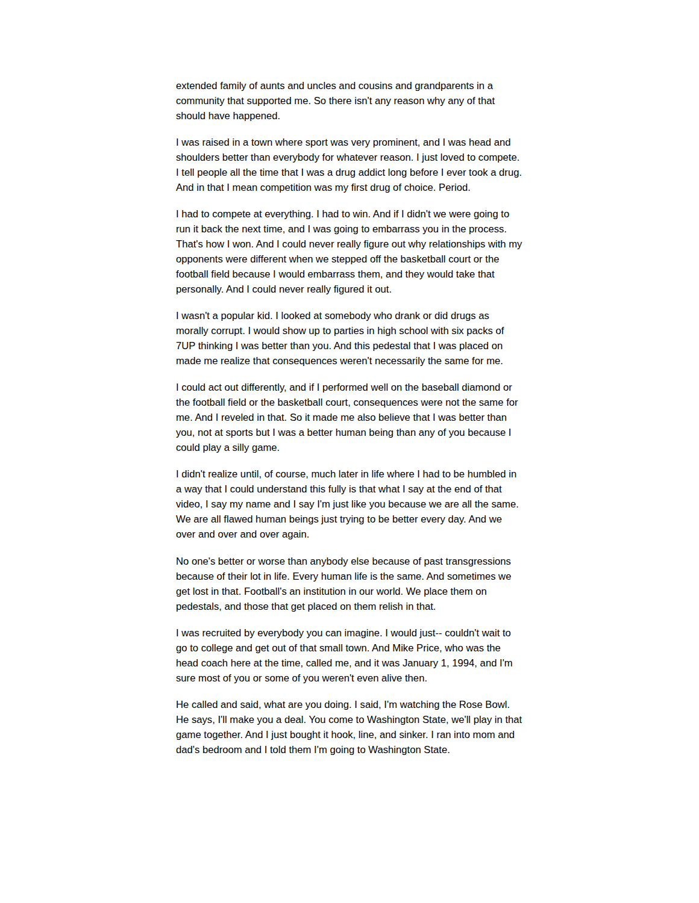extended family of aunts and uncles and cousins and grandparents in a community that supported me. So there isn't any reason why any of that should have happened.
I was raised in a town where sport was very prominent, and I was head and shoulders better than everybody for whatever reason. I just loved to compete. I tell people all the time that I was a drug addict long before I ever took a drug. And in that I mean competition was my first drug of choice. Period.
I had to compete at everything. I had to win. And if I didn't we were going to run it back the next time, and I was going to embarrass you in the process. That's how I won. And I could never really figure out why relationships with my opponents were different when we stepped off the basketball court or the football field because I would embarrass them, and they would take that personally. And I could never really figured it out.
I wasn't a popular kid. I looked at somebody who drank or did drugs as morally corrupt. I would show up to parties in high school with six packs of 7UP thinking I was better than you. And this pedestal that I was placed on made me realize that consequences weren't necessarily the same for me.
I could act out differently, and if I performed well on the baseball diamond or the football field or the basketball court, consequences were not the same for me. And I reveled in that. So it made me also believe that I was better than you, not at sports but I was a better human being than any of you because I could play a silly game.
I didn't realize until, of course, much later in life where I had to be humbled in a way that I could understand this fully is that what I say at the end of that video, I say my name and I say I'm just like you because we are all the same. We are all flawed human beings just trying to be better every day. And we over and over and over again.
No one's better or worse than anybody else because of past transgressions because of their lot in life. Every human life is the same. And sometimes we get lost in that. Football's an institution in our world. We place them on pedestals, and those that get placed on them relish in that.
I was recruited by everybody you can imagine. I would just-- couldn't wait to go to college and get out of that small town. And Mike Price, who was the head coach here at the time, called me, and it was January 1, 1994, and I'm sure most of you or some of you weren't even alive then.
He called and said, what are you doing. I said, I'm watching the Rose Bowl. He says, I'll make you a deal. You come to Washington State, we'll play in that game together. And I just bought it hook, line, and sinker. I ran into mom and dad's bedroom and I told them I'm going to Washington State.